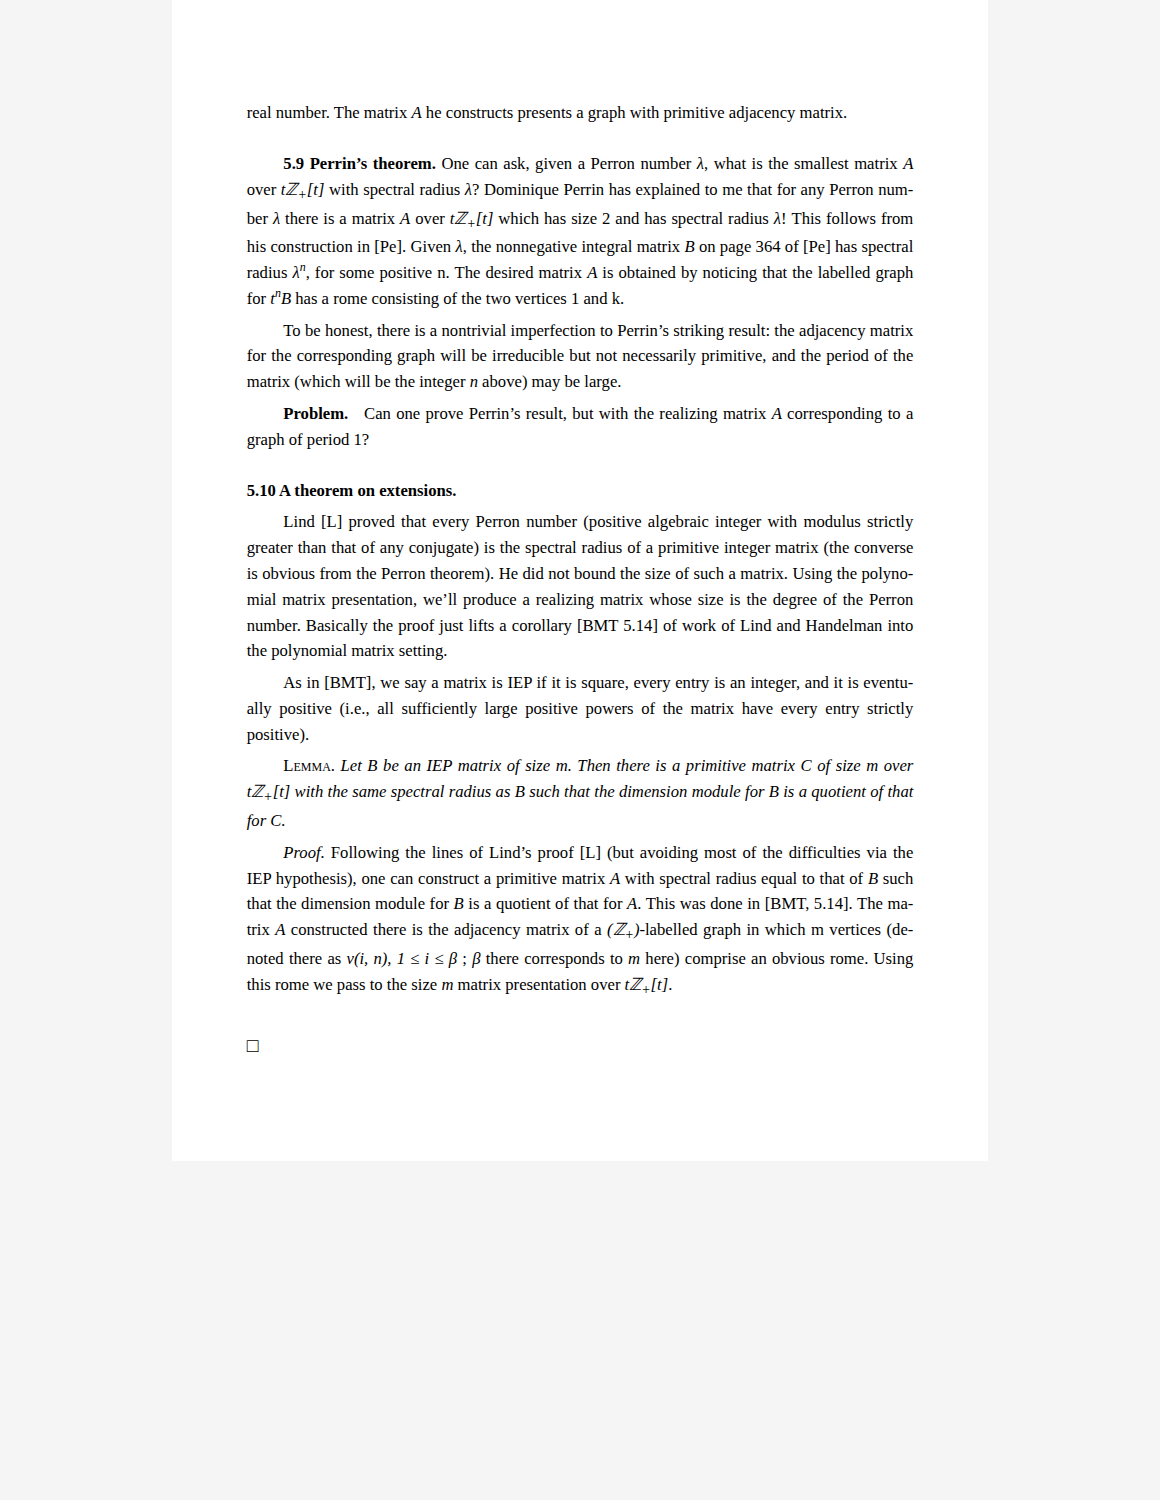real number. The matrix A he constructs presents a graph with primitive adjacency matrix.
5.9 Perrin’s theorem. One can ask, given a Perron number λ, what is the smallest matrix A over tℤ+[t] with spectral radius λ? Dominique Perrin has explained to me that for any Perron number λ there is a matrix A over tℤ+[t] which has size 2 and has spectral radius λ! This follows from his construction in [Pe]. Given λ, the nonnegative integral matrix B on page 364 of [Pe] has spectral radius λn, for some positive n. The desired matrix A is obtained by noticing that the labelled graph for tnB has a rome consisting of the two vertices 1 and k.
To be honest, there is a nontrivial imperfection to Perrin’s striking result: the adjacency matrix for the corresponding graph will be irreducible but not necessarily primitive, and the period of the matrix (which will be the integer n above) may be large.
Problem. Can one prove Perrin’s result, but with the realizing matrix A corresponding to a graph of period 1?
5.10 A theorem on extensions.
Lind [L] proved that every Perron number (positive algebraic integer with modulus strictly greater than that of any conjugate) is the spectral radius of a primitive integer matrix (the converse is obvious from the Perron theorem). He did not bound the size of such a matrix. Using the polynomial matrix presentation, we’ll produce a realizing matrix whose size is the degree of the Perron number. Basically the proof just lifts a corollary [BMT 5.14] of work of Lind and Handelman into the polynomial matrix setting.
As in [BMT], we say a matrix is IEP if it is square, every entry is an integer, and it is eventually positive (i.e., all sufficiently large positive powers of the matrix have every entry strictly positive).
Lemma. Let B be an IEP matrix of size m. Then there is a primitive matrix C of size m over tℤ+[t] with the same spectral radius as B such that the dimension module for B is a quotient of that for C.
Proof. Following the lines of Lind’s proof [L] (but avoiding most of the difficulties via the IEP hypothesis), one can construct a primitive matrix A with spectral radius equal to that of B such that the dimension module for B is a quotient of that for A. This was done in [BMT, 5.14]. The matrix A constructed there is the adjacency matrix of a (ℤ+)-labelled graph in which m vertices (denoted there as v(i, n), 1 ≤ i ≤ β ; β there corresponds to m here) comprise an obvious rome. Using this rome we pass to the size m matrix presentation over tℤ+[t].
□